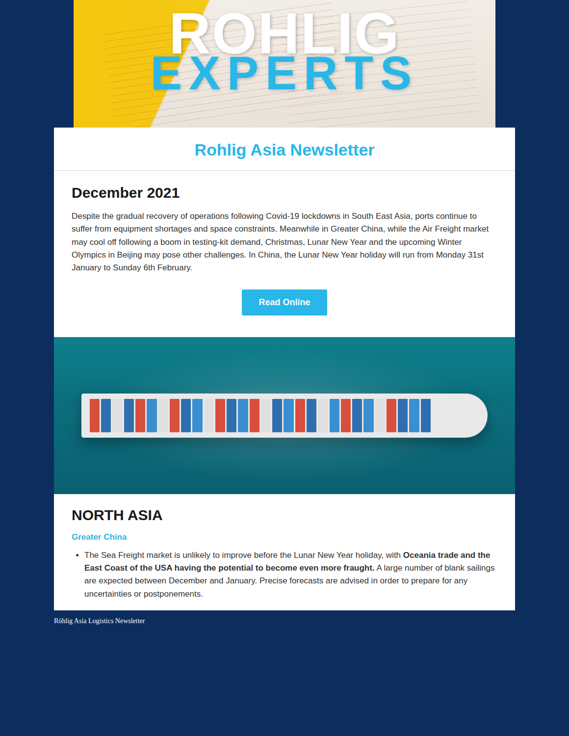ROHLIG EXPERTS
Rohlig Asia Newsletter
December 2021
Despite the gradual recovery of operations following Covid-19 lockdowns in South East Asia, ports continue to suffer from equipment shortages and space constraints. Meanwhile in Greater China, while the Air Freight market may cool off following a boom in testing-kit demand, Christmas, Lunar New Year and the upcoming Winter Olympics in Beijing may pose other challenges. In China, the Lunar New Year holiday will run from Monday 31st January to Sunday 6th February.
Read Online
NORTH ASIA
Greater China
The Sea Freight market is unlikely to improve before the Lunar New Year holiday, with Oceania trade and the East Coast of the USA having the potential to become even more fraught. A large number of blank sailings are expected between December and January. Precise forecasts are advised in order to prepare for any uncertainties or postponements.
Röhlig Asia Logistics Newsletter